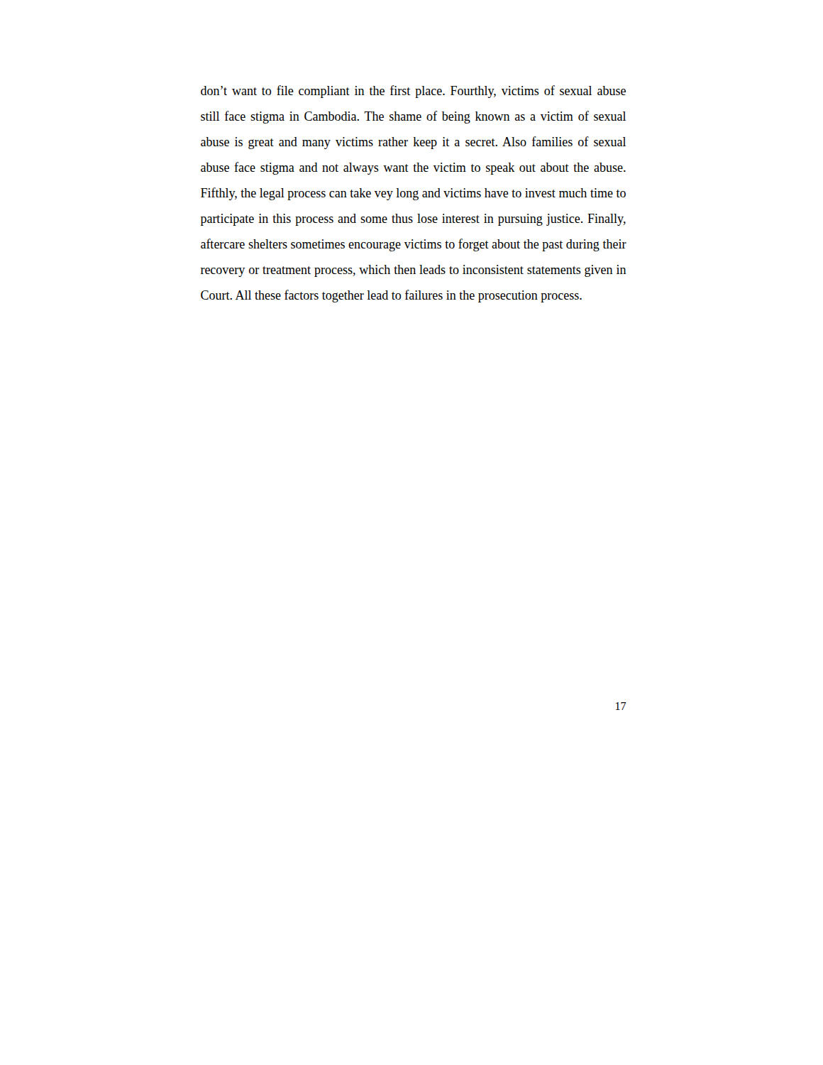don’t want to file compliant in the first place. Fourthly, victims of sexual abuse still face stigma in Cambodia. The shame of being known as a victim of sexual abuse is great and many victims rather keep it a secret. Also families of sexual abuse face stigma and not always want the victim to speak out about the abuse. Fifthly, the legal process can take vey long and victims have to invest much time to participate in this process and some thus lose interest in pursuing justice. Finally, aftercare shelters sometimes encourage victims to forget about the past during their recovery or treatment process, which then leads to inconsistent statements given in Court. All these factors together lead to failures in the prosecution process.
17